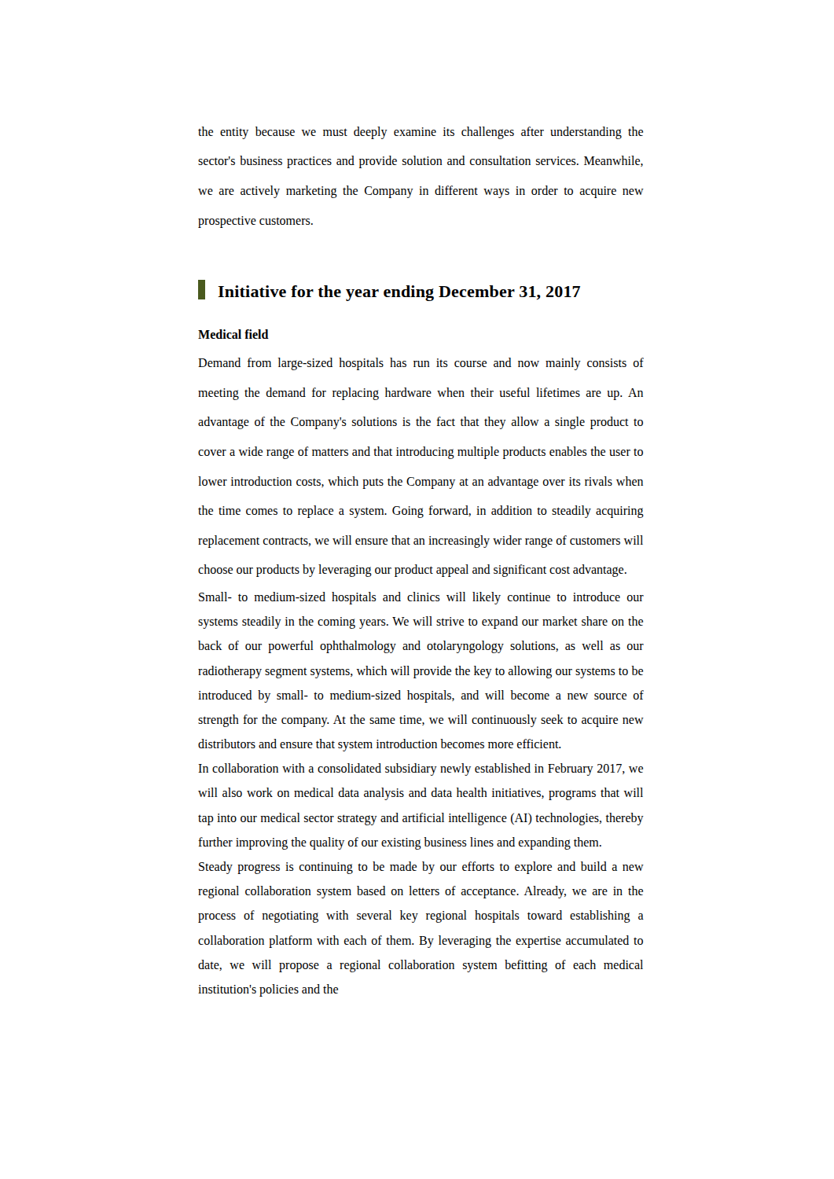the entity because we must deeply examine its challenges after understanding the sector's business practices and provide solution and consultation services. Meanwhile, we are actively marketing the Company in different ways in order to acquire new prospective customers.
Initiative for the year ending December 31, 2017
Medical field
Demand from large-sized hospitals has run its course and now mainly consists of meeting the demand for replacing hardware when their useful lifetimes are up. An advantage of the Company's solutions is the fact that they allow a single product to cover a wide range of matters and that introducing multiple products enables the user to lower introduction costs, which puts the Company at an advantage over its rivals when the time comes to replace a system. Going forward, in addition to steadily acquiring replacement contracts, we will ensure that an increasingly wider range of customers will choose our products by leveraging our product appeal and significant cost advantage.
Small- to medium-sized hospitals and clinics will likely continue to introduce our systems steadily in the coming years. We will strive to expand our market share on the back of our powerful ophthalmology and otolaryngology solutions, as well as our radiotherapy segment systems, which will provide the key to allowing our systems to be introduced by small- to medium-sized hospitals, and will become a new source of strength for the company. At the same time, we will continuously seek to acquire new distributors and ensure that system introduction becomes more efficient.
In collaboration with a consolidated subsidiary newly established in February 2017, we will also work on medical data analysis and data health initiatives, programs that will tap into our medical sector strategy and artificial intelligence (AI) technologies, thereby further improving the quality of our existing business lines and expanding them.
Steady progress is continuing to be made by our efforts to explore and build a new regional collaboration system based on letters of acceptance. Already, we are in the process of negotiating with several key regional hospitals toward establishing a collaboration platform with each of them. By leveraging the expertise accumulated to date, we will propose a regional collaboration system befitting of each medical institution's policies and the